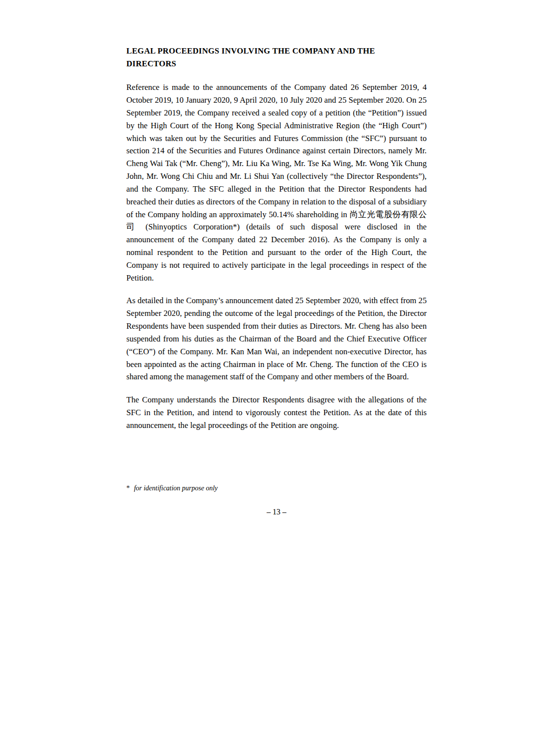Legal Proceedings Involving the Company and the Directors
Reference is made to the announcements of the Company dated 26 September 2019, 4 October 2019, 10 January 2020, 9 April 2020, 10 July 2020 and 25 September 2020. On 25 September 2019, the Company received a sealed copy of a petition (the “Petition”) issued by the High Court of the Hong Kong Special Administrative Region (the “High Court”) which was taken out by the Securities and Futures Commission (the “SFC”) pursuant to section 214 of the Securities and Futures Ordinance against certain Directors, namely Mr. Cheng Wai Tak (“Mr. Cheng”), Mr. Liu Ka Wing, Mr. Tse Ka Wing, Mr. Wong Yik Chung John, Mr. Wong Chi Chiu and Mr. Li Shui Yan (collectively “the Director Respondents”), and the Company. The SFC alleged in the Petition that the Director Respondents had breached their duties as directors of the Company in relation to the disposal of a subsidiary of the Company holding an approximately 50.14% shareholding in 尚立光電股份有限公司 (Shinyoptics Corporation*) (details of such disposal were disclosed in the announcement of the Company dated 22 December 2016). As the Company is only a nominal respondent to the Petition and pursuant to the order of the High Court, the Company is not required to actively participate in the legal proceedings in respect of the Petition.
As detailed in the Company’s announcement dated 25 September 2020, with effect from 25 September 2020, pending the outcome of the legal proceedings of the Petition, the Director Respondents have been suspended from their duties as Directors. Mr. Cheng has also been suspended from his duties as the Chairman of the Board and the Chief Executive Officer (“CEO”) of the Company. Mr. Kan Man Wai, an independent non-executive Director, has been appointed as the acting Chairman in place of Mr. Cheng. The function of the CEO is shared among the management staff of the Company and other members of the Board.
The Company understands the Director Respondents disagree with the allegations of the SFC in the Petition, and intend to vigorously contest the Petition. As at the date of this announcement, the legal proceedings of the Petition are ongoing.
*for identification purpose only
– 13 –